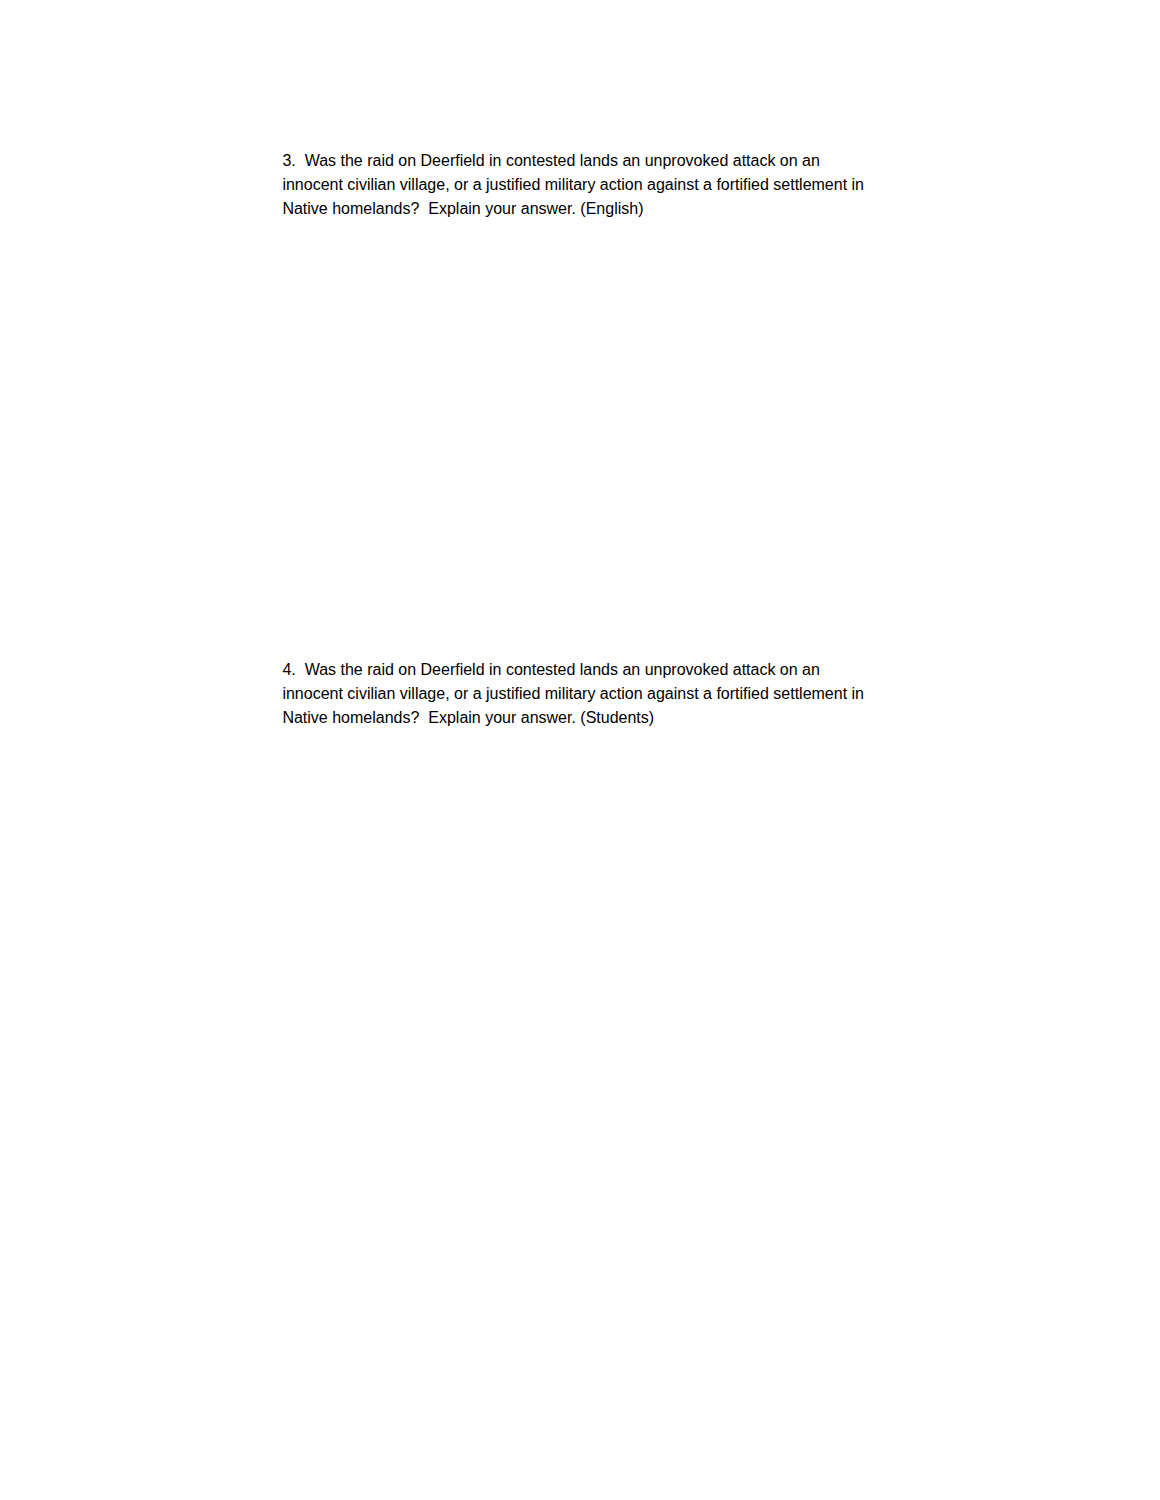3. Was the raid on Deerfield in contested lands an unprovoked attack on an innocent civilian village, or a justified military action against a fortified settlement in Native homelands? Explain your answer. (English)
4. Was the raid on Deerfield in contested lands an unprovoked attack on an innocent civilian village, or a justified military action against a fortified settlement in Native homelands? Explain your answer. (Students)